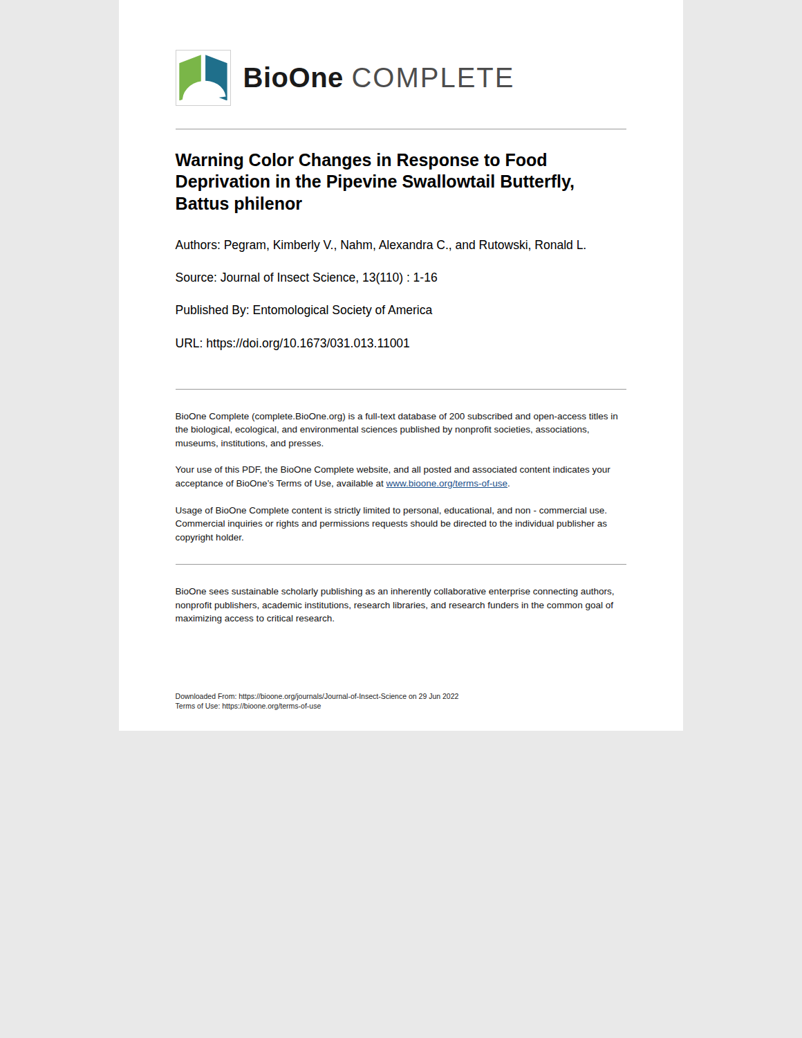Bio One COMPLETE
Warning Color Changes in Response to Food Deprivation in the Pipevine Swallowtail Butterfly, Battus philenor
Authors: Pegram, Kimberly V., Nahm, Alexandra C., and Rutowski, Ronald L.
Source: Journal of Insect Science, 13(110) : 1-16
Published By: Entomological Society of America
URL: https://doi.org/10.1673/031.013.11001
BioOne Complete (complete.BioOne.org) is a full-text database of 200 subscribed and open-access titles in the biological, ecological, and environmental sciences published by nonprofit societies, associations, museums, institutions, and presses.
Your use of this PDF, the BioOne Complete website, and all posted and associated content indicates your acceptance of BioOne’s Terms of Use, available at www.bioone.org/terms-of-use.
Usage of BioOne Complete content is strictly limited to personal, educational, and non - commercial use. Commercial inquiries or rights and permissions requests should be directed to the individual publisher as copyright holder.
BioOne sees sustainable scholarly publishing as an inherently collaborative enterprise connecting authors, nonprofit publishers, academic institutions, research libraries, and research funders in the common goal of maximizing access to critical research.
Downloaded From: https://bioone.org/journals/Journal-of-Insect-Science on 29 Jun 2022
Terms of Use: https://bioone.org/terms-of-use